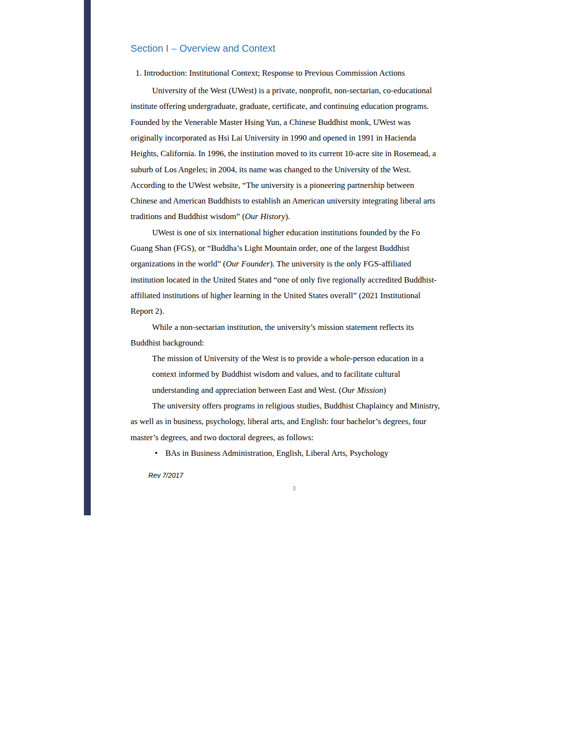Section I – Overview and Context
Introduction: Institutional Context; Response to Previous Commission Actions
University of the West (UWest) is a private, nonprofit, non-sectarian, co-educational institute offering undergraduate, graduate, certificate, and continuing education programs. Founded by the Venerable Master Hsing Yun, a Chinese Buddhist monk, UWest was originally incorporated as Hsi Lai University in 1990 and opened in 1991 in Hacienda Heights, California. In 1996, the institution moved to its current 10-acre site in Rosemead, a suburb of Los Angeles; in 2004, its name was changed to the University of the West. According to the UWest website, “The university is a pioneering partnership between Chinese and American Buddhists to establish an American university integrating liberal arts traditions and Buddhist wisdom” (Our History).
UWest is one of six international higher education institutions founded by the Fo Guang Shan (FGS), or “Buddha’s Light Mountain order, one of the largest Buddhist organizations in the world” (Our Founder). The university is the only FGS-affiliated institution located in the United States and “one of only five regionally accredited Buddhist-affiliated institutions of higher learning in the United States overall” (2021 Institutional Report 2).
While a non-sectarian institution, the university’s mission statement reflects its Buddhist background:
The mission of University of the West is to provide a whole-person education in a context informed by Buddhist wisdom and values, and to facilitate cultural understanding and appreciation between East and West. (Our Mission)
The university offers programs in religious studies, Buddhist Chaplaincy and Ministry, as well as in business, psychology, liberal arts, and English: four bachelor’s degrees, four master’s degrees, and two doctoral degrees, as follows:
BAs in Business Administration, English, Liberal Arts, Psychology
Rev 7/2017
3